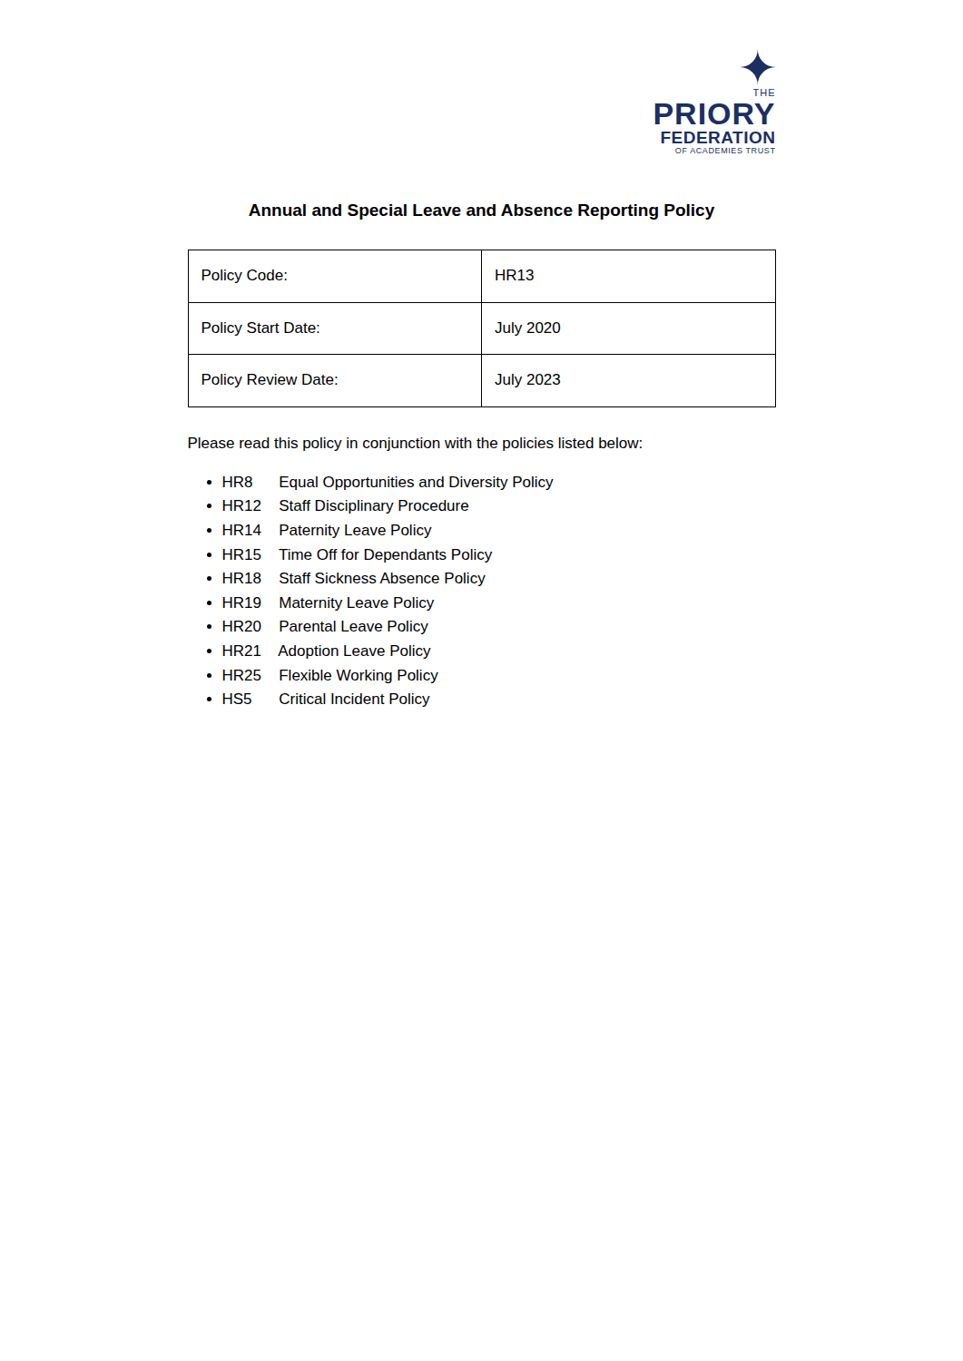✦ THE PRIORY FEDERATION OF ACADEMIES TRUST
Annual and Special Leave and Absence Reporting Policy
| Policy Code: | HR13 |
| Policy Start Date: | July 2020 |
| Policy Review Date: | July 2023 |
Please read this policy in conjunction with the policies listed below:
HR8 Equal Opportunities and Diversity Policy
HR12 Staff Disciplinary Procedure
HR14 Paternity Leave Policy
HR15 Time Off for Dependants Policy
HR18 Staff Sickness Absence Policy
HR19 Maternity Leave Policy
HR20 Parental Leave Policy
HR21 Adoption Leave Policy
HR25 Flexible Working Policy
HS5 Critical Incident Policy